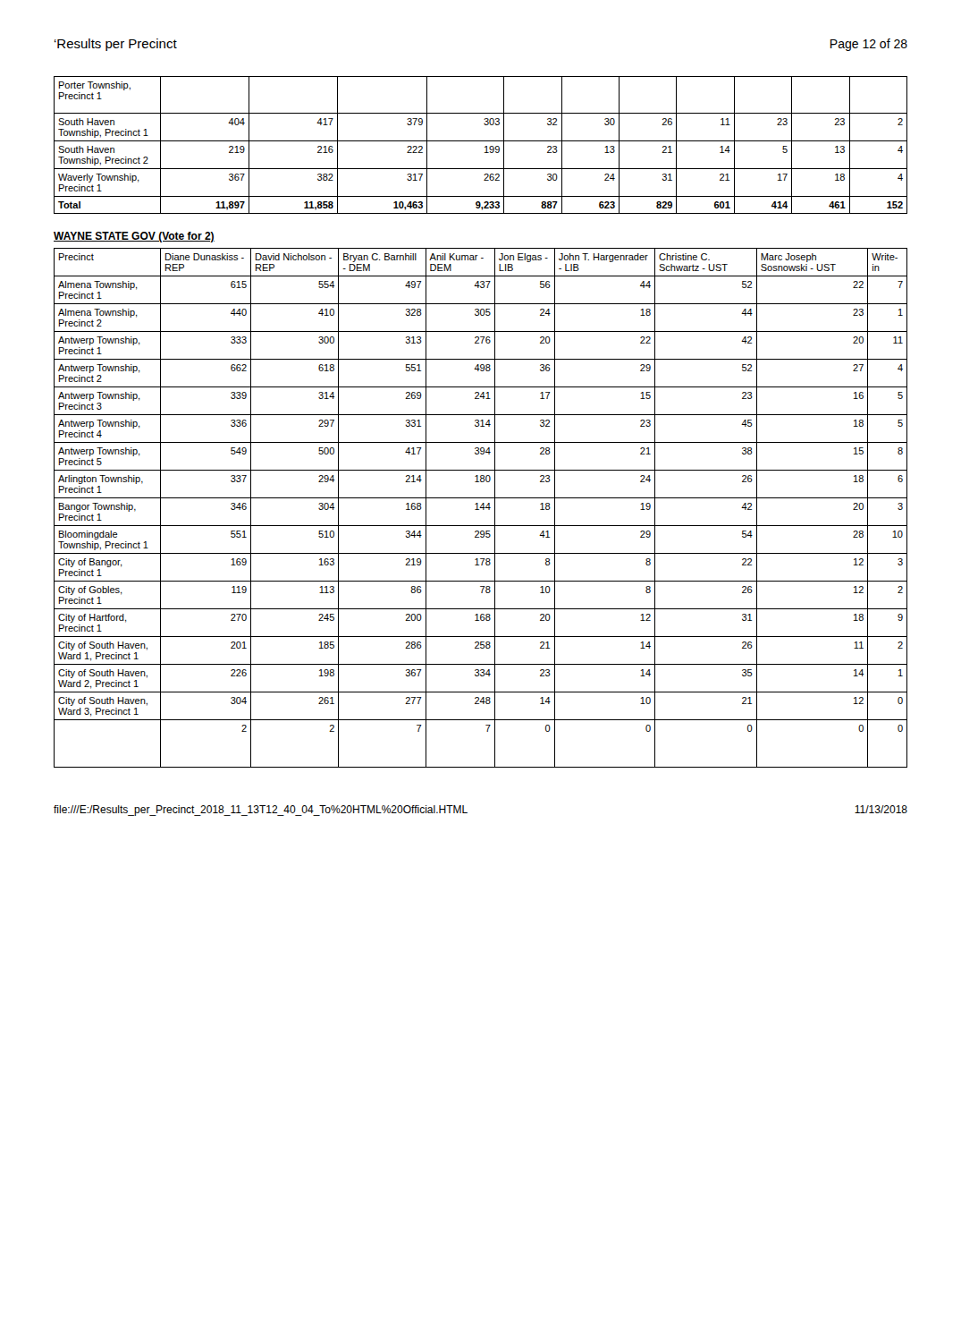‘Results per Precinct
Page 12 of 28
| Porter Township, Precinct 1 | | | | | | | | | | | |
| South Haven Township, Precinct 1 | 404 | 417 | 379 | 303 | 32 | 30 | 26 | 11 | 23 | 23 | 2 |
| South Haven Township, Precinct 2 | 219 | 216 | 222 | 199 | 23 | 13 | 21 | 14 | 5 | 13 | 4 |
| Waverly Township, Precinct 1 | 367 | 382 | 317 | 262 | 30 | 24 | 31 | 21 | 17 | 18 | 4 |
| Total | 11,897 | 11,858 | 10,463 | 9,233 | 887 | 623 | 829 | 601 | 414 | 461 | 152 |
WAYNE STATE GOV (Vote for 2)
| Precinct | Diane Dunaskiss - REP | David Nicholson - REP | Bryan C. Barnhill - DEM | Anil Kumar - DEM | Jon Elgas - LIB | John T. Hargenrader - LIB | Christine C. Schwartz - UST | Marc Joseph Sosnowski - UST | Write-in |
| --- | --- | --- | --- | --- | --- | --- | --- | --- | --- |
| Almena Township, Precinct 1 | 615 | 554 | 497 | 437 | 56 | 44 | 52 | 22 | 7 |
| Almena Township, Precinct 2 | 440 | 410 | 328 | 305 | 24 | 18 | 44 | 23 | 1 |
| Antwerp Township, Precinct 1 | 333 | 300 | 313 | 276 | 20 | 22 | 42 | 20 | 11 |
| Antwerp Township, Precinct 2 | 662 | 618 | 551 | 498 | 36 | 29 | 52 | 27 | 4 |
| Antwerp Township, Precinct 3 | 339 | 314 | 269 | 241 | 17 | 15 | 23 | 16 | 5 |
| Antwerp Township, Precinct 4 | 336 | 297 | 331 | 314 | 32 | 23 | 45 | 18 | 5 |
| Antwerp Township, Precinct 5 | 549 | 500 | 417 | 394 | 28 | 21 | 38 | 15 | 8 |
| Arlington Township, Precinct 1 | 337 | 294 | 214 | 180 | 23 | 24 | 26 | 18 | 6 |
| Bangor Township, Precinct 1 | 346 | 304 | 168 | 144 | 18 | 19 | 42 | 20 | 3 |
| Bloomingdale Township, Precinct 1 | 551 | 510 | 344 | 295 | 41 | 29 | 54 | 28 | 10 |
| City of Bangor, Precinct 1 | 169 | 163 | 219 | 178 | 8 | 8 | 22 | 12 | 3 |
| City of Gobles, Precinct 1 | 119 | 113 | 86 | 78 | 10 | 8 | 26 | 12 | 2 |
| City of Hartford, Precinct 1 | 270 | 245 | 200 | 168 | 20 | 12 | 31 | 18 | 9 |
| City of South Haven, Ward 1, Precinct 1 | 201 | 185 | 286 | 258 | 21 | 14 | 26 | 11 | 2 |
| City of South Haven, Ward 2, Precinct 1 | 226 | 198 | 367 | 334 | 23 | 14 | 35 | 14 | 1 |
| City of South Haven, Ward 3, Precinct 1 | 304 | 261 | 277 | 248 | 14 | 10 | 21 | 12 | 0 |
| | 2 | 2 | 7 | 7 | 0 | 0 | 0 | 0 | 0 |
file:///E:/Results_per_Precinct_2018_11_13T12_40_04_To%20HTML%20Official.HTML
11/13/2018